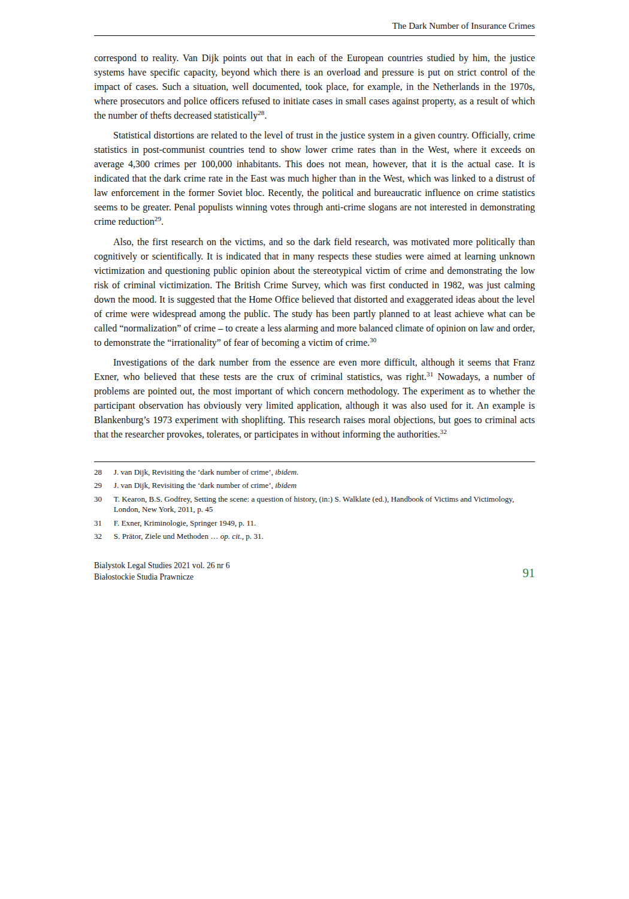The Dark Number of Insurance Crimes
correspond to reality. Van Dijk points out that in each of the European countries studied by him, the justice systems have specific capacity, beyond which there is an overload and pressure is put on strict control of the impact of cases. Such a situation, well documented, took place, for example, in the Netherlands in the 1970s, where prosecutors and police officers refused to initiate cases in small cases against property, as a result of which the number of thefts decreased statistically28.
Statistical distortions are related to the level of trust in the justice system in a given country. Officially, crime statistics in post-communist countries tend to show lower crime rates than in the West, where it exceeds on average 4,300 crimes per 100,000 inhabitants. This does not mean, however, that it is the actual case. It is indicated that the dark crime rate in the East was much higher than in the West, which was linked to a distrust of law enforcement in the former Soviet bloc. Recently, the political and bureaucratic influence on crime statistics seems to be greater. Penal populists winning votes through anti-crime slogans are not interested in demonstrating crime reduction29.
Also, the first research on the victims, and so the dark field research, was motivated more politically than cognitively or scientifically. It is indicated that in many respects these studies were aimed at learning unknown victimization and questioning public opinion about the stereotypical victim of crime and demonstrating the low risk of criminal victimization. The British Crime Survey, which was first conducted in 1982, was just calming down the mood. It is suggested that the Home Office believed that distorted and exaggerated ideas about the level of crime were widespread among the public. The study has been partly planned to at least achieve what can be called “normalization” of crime – to create a less alarming and more balanced climate of opinion on law and order, to demonstrate the “irrationality” of fear of becoming a victim of crime.30
Investigations of the dark number from the essence are even more difficult, although it seems that Franz Exner, who believed that these tests are the crux of criminal statistics, was right.31 Nowadays, a number of problems are pointed out, the most important of which concern methodology. The experiment as to whether the participant observation has obviously very limited application, although it was also used for it. An example is Blankenburg’s 1973 experiment with shoplifting. This research raises moral objections, but goes to criminal acts that the researcher provokes, tolerates, or participates in without informing the authorities.32
28 J. van Dijk, Revisiting the ‘dark number of crime’, ibidem.
29 J. van Dijk, Revisiting the ‘dark number of crime’, ibidem
30 T. Kearon, B.S. Godfrey, Setting the scene: a question of history, (in:) S. Walklate (ed.), Handbook of Victims and Victimology, London, New York, 2011, p. 45
31 F. Exner, Kriminologie, Springer 1949, p. 11.
32 S. Prätor, Ziele und Methoden … op. cit., p. 31.
Bialystok Legal Studies 2021 vol. 26 nr 6
Białostockie Studia Prawnicze
91